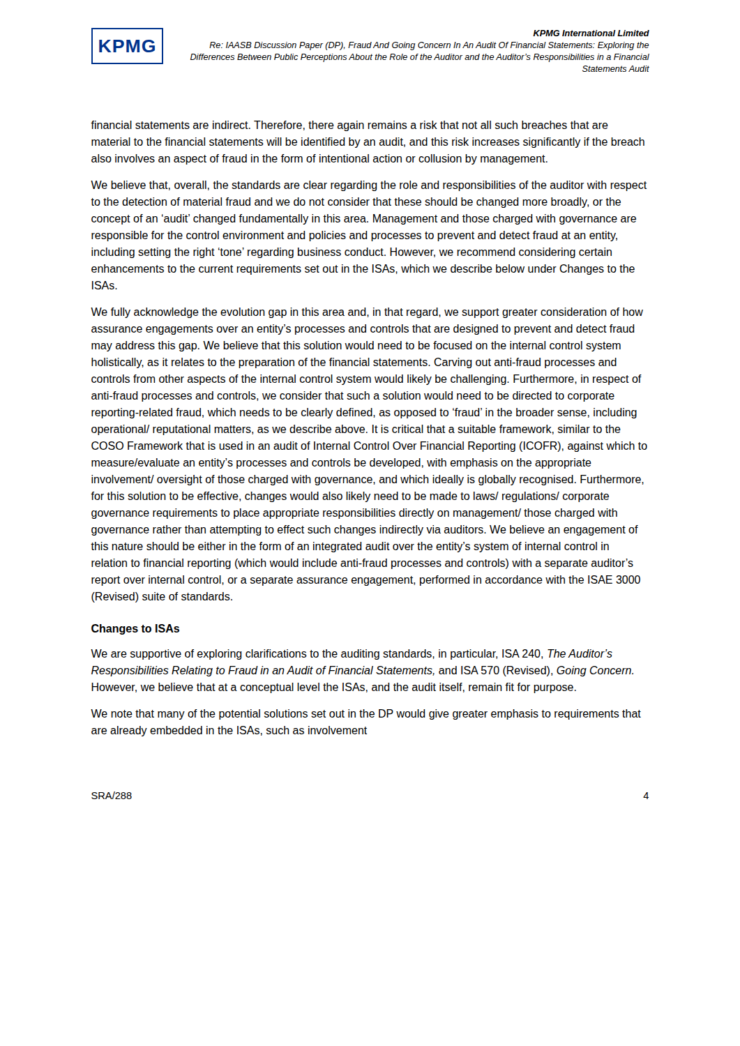KPMG
KPMG International Limited
Re: IAASB Discussion Paper (DP), Fraud And Going Concern In An Audit Of Financial Statements: Exploring the Differences Between Public Perceptions About the Role of the Auditor and the Auditor’s Responsibilities in a Financial Statements Audit
financial statements are indirect. Therefore, there again remains a risk that not all such breaches that are material to the financial statements will be identified by an audit, and this risk increases significantly if the breach also involves an aspect of fraud in the form of intentional action or collusion by management.
We believe that, overall, the standards are clear regarding the role and responsibilities of the auditor with respect to the detection of material fraud and we do not consider that these should be changed more broadly, or the concept of an ‘audit’ changed fundamentally in this area. Management and those charged with governance are responsible for the control environment and policies and processes to prevent and detect fraud at an entity, including setting the right ‘tone’ regarding business conduct. However, we recommend considering certain enhancements to the current requirements set out in the ISAs, which we describe below under Changes to the ISAs.
We fully acknowledge the evolution gap in this area and, in that regard, we support greater consideration of how assurance engagements over an entity’s processes and controls that are designed to prevent and detect fraud may address this gap. We believe that this solution would need to be focused on the internal control system holistically, as it relates to the preparation of the financial statements. Carving out anti-fraud processes and controls from other aspects of the internal control system would likely be challenging. Furthermore, in respect of anti-fraud processes and controls, we consider that such a solution would need to be directed to corporate reporting-related fraud, which needs to be clearly defined, as opposed to ‘fraud’ in the broader sense, including operational/ reputational matters, as we describe above. It is critical that a suitable framework, similar to the COSO Framework that is used in an audit of Internal Control Over Financial Reporting (ICOFR), against which to measure/evaluate an entity’s processes and controls be developed, with emphasis on the appropriate involvement/ oversight of those charged with governance, and which ideally is globally recognised. Furthermore, for this solution to be effective, changes would also likely need to be made to laws/ regulations/ corporate governance requirements to place appropriate responsibilities directly on management/ those charged with governance rather than attempting to effect such changes indirectly via auditors. We believe an engagement of this nature should be either in the form of an integrated audit over the entity’s system of internal control in relation to financial reporting (which would include anti-fraud processes and controls) with a separate auditor’s report over internal control, or a separate assurance engagement, performed in accordance with the ISAE 3000 (Revised) suite of standards.
Changes to ISAs
We are supportive of exploring clarifications to the auditing standards, in particular, ISA 240, The Auditor’s Responsibilities Relating to Fraud in an Audit of Financial Statements, and ISA 570 (Revised), Going Concern. However, we believe that at a conceptual level the ISAs, and the audit itself, remain fit for purpose.
We note that many of the potential solutions set out in the DP would give greater emphasis to requirements that are already embedded in the ISAs, such as involvement
SRA/288
4